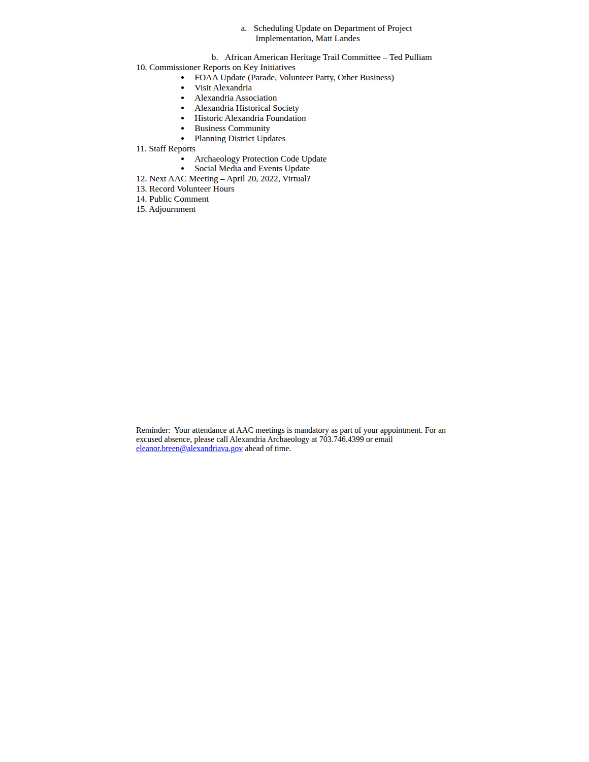a. Scheduling Update on Department of Project Implementation, Matt Landes
b. African American Heritage Trail Committee – Ted Pulliam
10. Commissioner Reports on Key Initiatives
FOAA Update (Parade, Volunteer Party, Other Business)
Visit Alexandria
Alexandria Association
Alexandria Historical Society
Historic Alexandria Foundation
Business Community
Planning District Updates
11. Staff Reports
Archaeology Protection Code Update
Social Media and Events Update
12. Next AAC Meeting – April 20, 2022, Virtual?
13. Record Volunteer Hours
14. Public Comment
15. Adjournment
Reminder: Your attendance at AAC meetings is mandatory as part of your appointment. For an excused absence, please call Alexandria Archaeology at 703.746.4399 or email eleanor.breen@alexandriava.gov ahead of time.